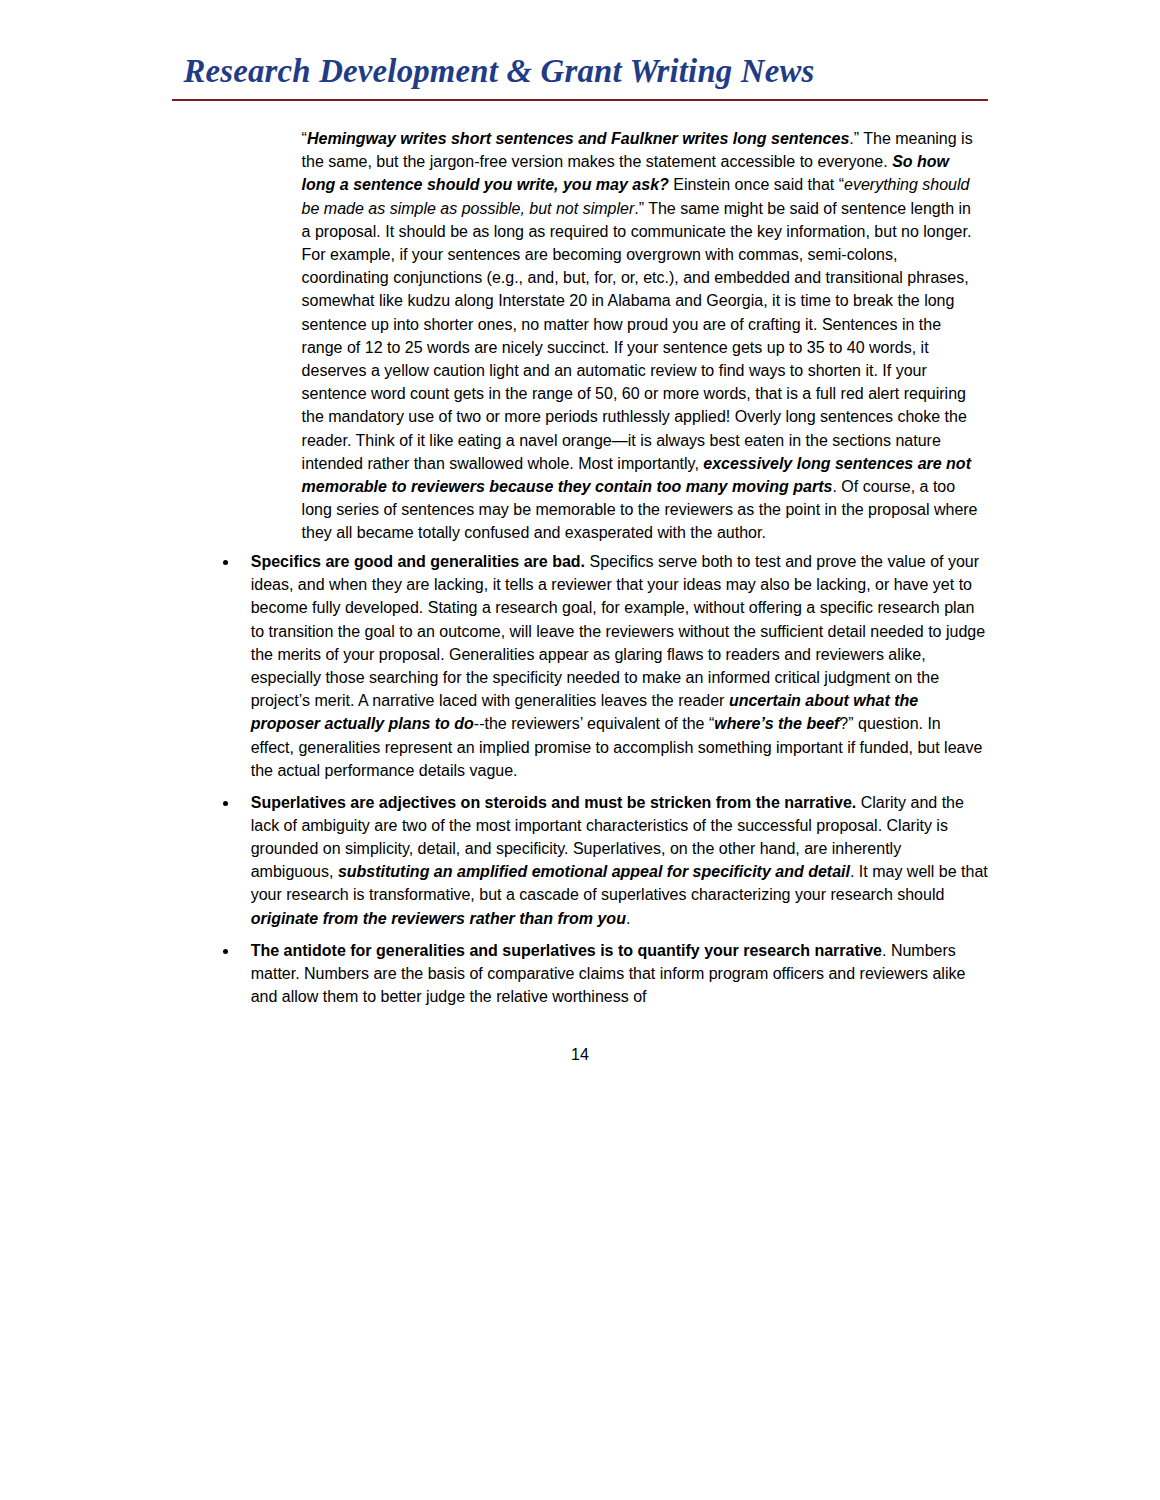Research Development & Grant Writing News
“Hemingway writes short sentences and Faulkner writes long sentences.” The meaning is the same, but the jargon-free version makes the statement accessible to everyone. So how long a sentence should you write, you may ask? Einstein once said that “everything should be made as simple as possible, but not simpler.” The same might be said of sentence length in a proposal. It should be as long as required to communicate the key information, but no longer. For example, if your sentences are becoming overgrown with commas, semi-colons, coordinating conjunctions (e.g., and, but, for, or, etc.), and embedded and transitional phrases, somewhat like kudzu along Interstate 20 in Alabama and Georgia, it is time to break the long sentence up into shorter ones, no matter how proud you are of crafting it. Sentences in the range of 12 to 25 words are nicely succinct. If your sentence gets up to 35 to 40 words, it deserves a yellow caution light and an automatic review to find ways to shorten it. If your sentence word count gets in the range of 50, 60 or more words, that is a full red alert requiring the mandatory use of two or more periods ruthlessly applied! Overly long sentences choke the reader. Think of it like eating a navel orange—it is always best eaten in the sections nature intended rather than swallowed whole. Most importantly, excessively long sentences are not memorable to reviewers because they contain too many moving parts. Of course, a too long series of sentences may be memorable to the reviewers as the point in the proposal where they all became totally confused and exasperated with the author.
Specifics are good and generalities are bad. Specifics serve both to test and prove the value of your ideas, and when they are lacking, it tells a reviewer that your ideas may also be lacking, or have yet to become fully developed. Stating a research goal, for example, without offering a specific research plan to transition the goal to an outcome, will leave the reviewers without the sufficient detail needed to judge the merits of your proposal. Generalities appear as glaring flaws to readers and reviewers alike, especially those searching for the specificity needed to make an informed critical judgment on the project’s merit. A narrative laced with generalities leaves the reader uncertain about what the proposer actually plans to do--the reviewers’ equivalent of the “where’s the beef?” question. In effect, generalities represent an implied promise to accomplish something important if funded, but leave the actual performance details vague.
Superlatives are adjectives on steroids and must be stricken from the narrative. Clarity and the lack of ambiguity are two of the most important characteristics of the successful proposal. Clarity is grounded on simplicity, detail, and specificity. Superlatives, on the other hand, are inherently ambiguous, substituting an amplified emotional appeal for specificity and detail. It may well be that your research is transformative, but a cascade of superlatives characterizing your research should originate from the reviewers rather than from you.
The antidote for generalities and superlatives is to quantify your research narrative. Numbers matter. Numbers are the basis of comparative claims that inform program officers and reviewers alike and allow them to better judge the relative worthiness of
14